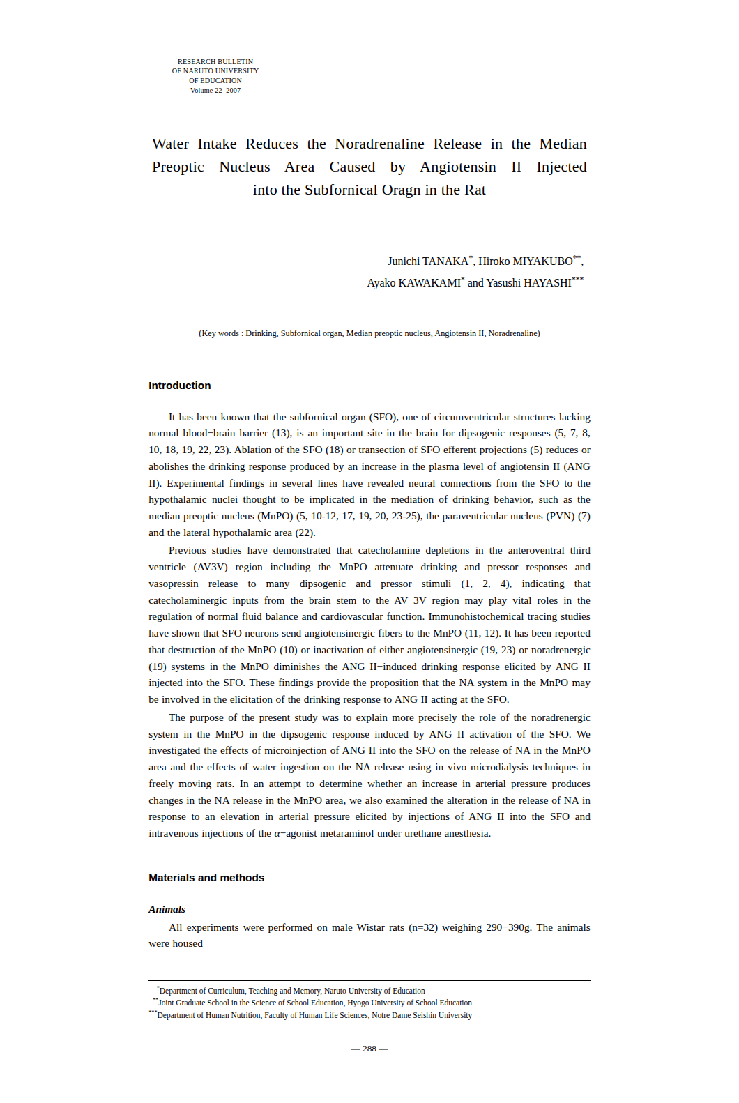RESEARCH BULLETIN
OF NARUTO UNIVERSITY
OF EDUCATION
Volume 22 2007
Water Intake Reduces the Noradrenaline Release in the Median Preoptic Nucleus Area Caused by Angiotensin II Injected into the Subfornical Oragn in the Rat
Junichi TANAKA*, Hiroko MIYAKUBO**, Ayako KAWAKAMI* and Yasushi HAYASHI***
(Key words : Drinking, Subfornical organ, Median preoptic nucleus, Angiotensin II, Noradrenaline)
Introduction
It has been known that the subfornical organ (SFO), one of circumventricular structures lacking normal blood−brain barrier (13), is an important site in the brain for dipsogenic responses (5, 7, 8, 10, 18, 19, 22, 23). Ablation of the SFO (18) or transection of SFO efferent projections (5) reduces or abolishes the drinking response produced by an increase in the plasma level of angiotensin II (ANG II). Experimental findings in several lines have revealed neural connections from the SFO to the hypothalamic nuclei thought to be implicated in the mediation of drinking behavior, such as the median preoptic nucleus (MnPO) (5, 10‑12, 17, 19, 20, 23‑25), the paraventricular nucleus (PVN) (7) and the lateral hypothalamic area (22).
Previous studies have demonstrated that catecholamine depletions in the anteroventral third ventricle (AV3V) region including the MnPO attenuate drinking and pressor responses and vasopressin release to many dipsogenic and pressor stimuli (1, 2, 4), indicating that catecholaminergic inputs from the brain stem to the AV 3V region may play vital roles in the regulation of normal fluid balance and cardiovascular function. Immunohistochemical tracing studies have shown that SFO neurons send angiotensinergic fibers to the MnPO (11, 12). It has been reported that destruction of the MnPO (10) or inactivation of either angiotensinergic (19, 23) or noradrenergic (19) systems in the MnPO diminishes the ANG II−induced drinking response elicited by ANG II injected into the SFO. These findings provide the proposition that the NA system in the MnPO may be involved in the elicitation of the drinking response to ANG II acting at the SFO.
The purpose of the present study was to explain more precisely the role of the noradrenergic system in the MnPO in the dipsogenic response induced by ANG II activation of the SFO. We investigated the effects of microinjection of ANG II into the SFO on the release of NA in the MnPO area and the effects of water ingestion on the NA release using in vivo microdialysis techniques in freely moving rats. In an attempt to determine whether an increase in arterial pressure produces changes in the NA release in the MnPO area, we also examined the alteration in the release of NA in response to an elevation in arterial pressure elicited by injections of ANG II into the SFO and intravenous injections of the α−agonist metaraminol under urethane anesthesia.
Materials and methods
Animals
All experiments were performed on male Wistar rats (n=32) weighing 290−390g. The animals were housed
*Department of Curriculum, Teaching and Memory, Naruto University of Education
**Joint Graduate School in the Science of School Education, Hyogo University of School Education
***Department of Human Nutrition, Faculty of Human Life Sciences, Notre Dame Seishin University
— 288 —